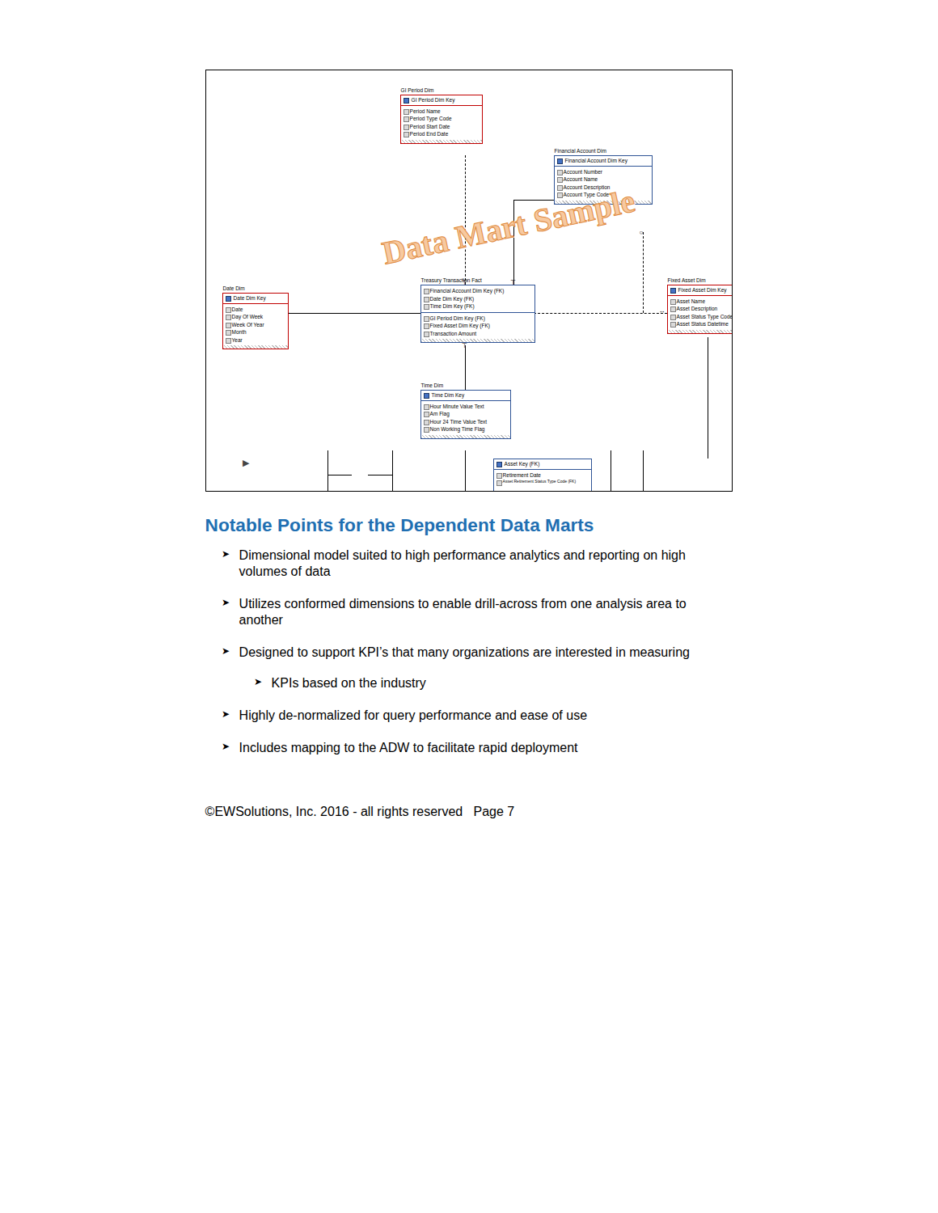Data Mart Sample
GI Period Dim
GI Period Dim Key
Period Name
Period Type Code
Period Start Date
Period End Date
Financial Account Dim
Financial Account Dim Key
Account Number
Account Name
Account Description
Account Type Code
Fixed Asset Dim
Fixed Asset Dim Key
Asset Name
Asset Description
Asset Status Type Code
Asset Status Datetime
Date Dim
Date Dim Key
Date
Day Of Week
Week Of Year
Month
Year
Treasury Transaction Fact
Financial Account Dim Key (FK)
Date Dim Key (FK)
Time Dim Key (FK)
GI Period Dim Key (FK)
Fixed Asset Dim Key (FK)
Transaction Amount
Time Dim
Time Dim Key
Hour Minute Value Text
Am Flag
Hour 24 Time Value Text
Non Working Time Flag
Asset Retirement
Asset Key (FK)
Retirement Date
Asset Retirement Status Type Code (FK)
⊤
⊤
→
↔
↔
⊤
○
▶
Notable Points for the Dependent Data Marts
Dimensional model suited to high performance analytics and reporting on high volumes of data
Utilizes conformed dimensions to enable drill-across from one analysis area to another
Designed to support KPI’s that many organizations are interested in measuring
KPIs based on the industry
Highly de-normalized for query performance and ease of use
Includes mapping to the ADW to facilitate rapid deployment
©EWSolutions, Inc. 2016 - all rights reserved Page 7